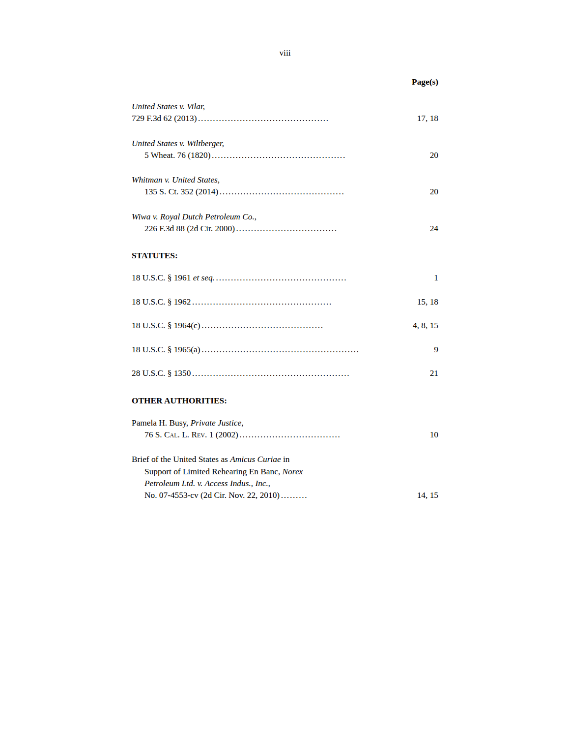viii
Page(s)
United States v. Vilar,
729 F.3d 62 (2013) ............................................ 17, 18
United States v. Wiltberger,
5 Wheat. 76 (1820) ............................................. 20
Whitman v. United States,
135 S. Ct. 352 (2014) .......................................... 20
Wiwa v. Royal Dutch Petroleum Co.,
226 F.3d 88 (2d Cir. 2000) .................................. 24
STATUTES:
18 U.S.C. § 1961 et seq. ............................................ 1
18 U.S.C. § 1962 ............................................... 15, 18
18 U.S.C. § 1964(c) ......................................... 4, 8, 15
18 U.S.C. § 1965(a) ..................................................... 9
28 U.S.C. § 1350 ..................................................... 21
OTHER AUTHORITIES:
Pamela H. Busy, Private Justice,
76 S. Cal. L. Rev. 1 (2002) .................................. 10
Brief of the United States as Amicus Curiae in
Support of Limited Rehearing En Banc, Norex
Petroleum Ltd. v. Access Indus., Inc.,
No. 07-4553-cv (2d Cir. Nov. 22, 2010) ......... 14, 15